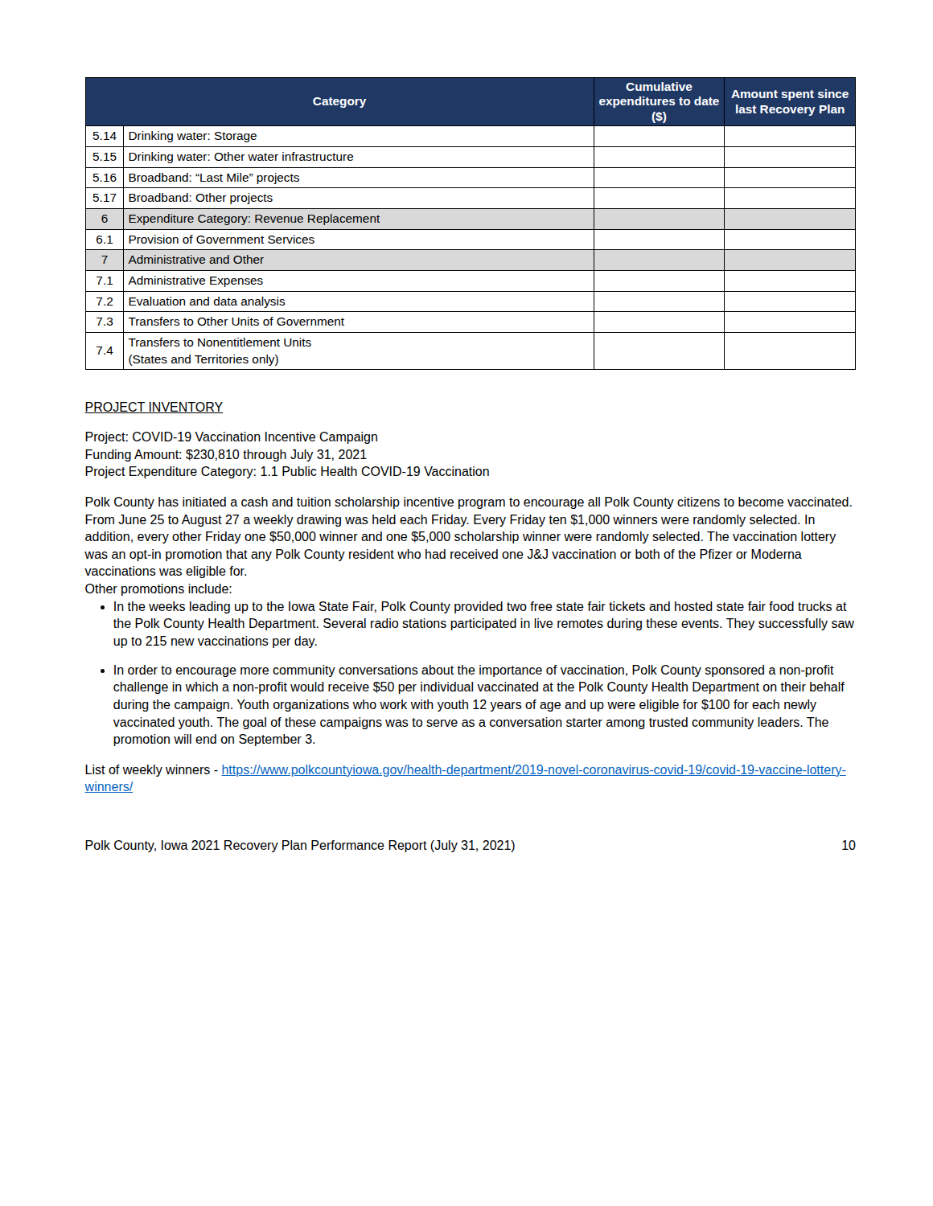| Category | Cumulative expenditures to date ($) | Amount spent since last Recovery Plan |
| --- | --- | --- |
| 5.14 | Drinking water: Storage | | |
| 5.15 | Drinking water: Other water infrastructure | | |
| 5.16 | Broadband: “Last Mile” projects | | |
| 5.17 | Broadband: Other projects | | |
| 6 | Expenditure Category: Revenue Replacement | | |
| 6.1 | Provision of Government Services | | |
| 7 | Administrative and Other | | |
| 7.1 | Administrative Expenses | | |
| 7.2 | Evaluation and data analysis | | |
| 7.3 | Transfers to Other Units of Government | | |
| 7.4 | Transfers to Nonentitlement Units (States and Territories only) | | |
PROJECT INVENTORY
Project: COVID-19 Vaccination Incentive Campaign
Funding Amount: $230,810 through July 31, 2021
Project Expenditure Category: 1.1 Public Health COVID-19 Vaccination
Polk County has initiated a cash and tuition scholarship incentive program to encourage all Polk County citizens to become vaccinated. From June 25 to August 27 a weekly drawing was held each Friday. Every Friday ten $1,000 winners were randomly selected. In addition, every other Friday one $50,000 winner and one $5,000 scholarship winner were randomly selected. The vaccination lottery was an opt-in promotion that any Polk County resident who had received one J&J vaccination or both of the Pfizer or Moderna vaccinations was eligible for.
Other promotions include:
In the weeks leading up to the Iowa State Fair, Polk County provided two free state fair tickets and hosted state fair food trucks at the Polk County Health Department. Several radio stations participated in live remotes during these events. They successfully saw up to 215 new vaccinations per day.
In order to encourage more community conversations about the importance of vaccination, Polk County sponsored a non-profit challenge in which a non-profit would receive $50 per individual vaccinated at the Polk County Health Department on their behalf during the campaign. Youth organizations who work with youth 12 years of age and up were eligible for $100 for each newly vaccinated youth. The goal of these campaigns was to serve as a conversation starter among trusted community leaders. The promotion will end on September 3.
List of weekly winners - https://www.polkcountyiowa.gov/health-department/2019-novel-coronavirus-covid-19/covid-19-vaccine-lottery-winners/
Polk County, Iowa 2021 Recovery Plan Performance Report (July 31, 2021) 10